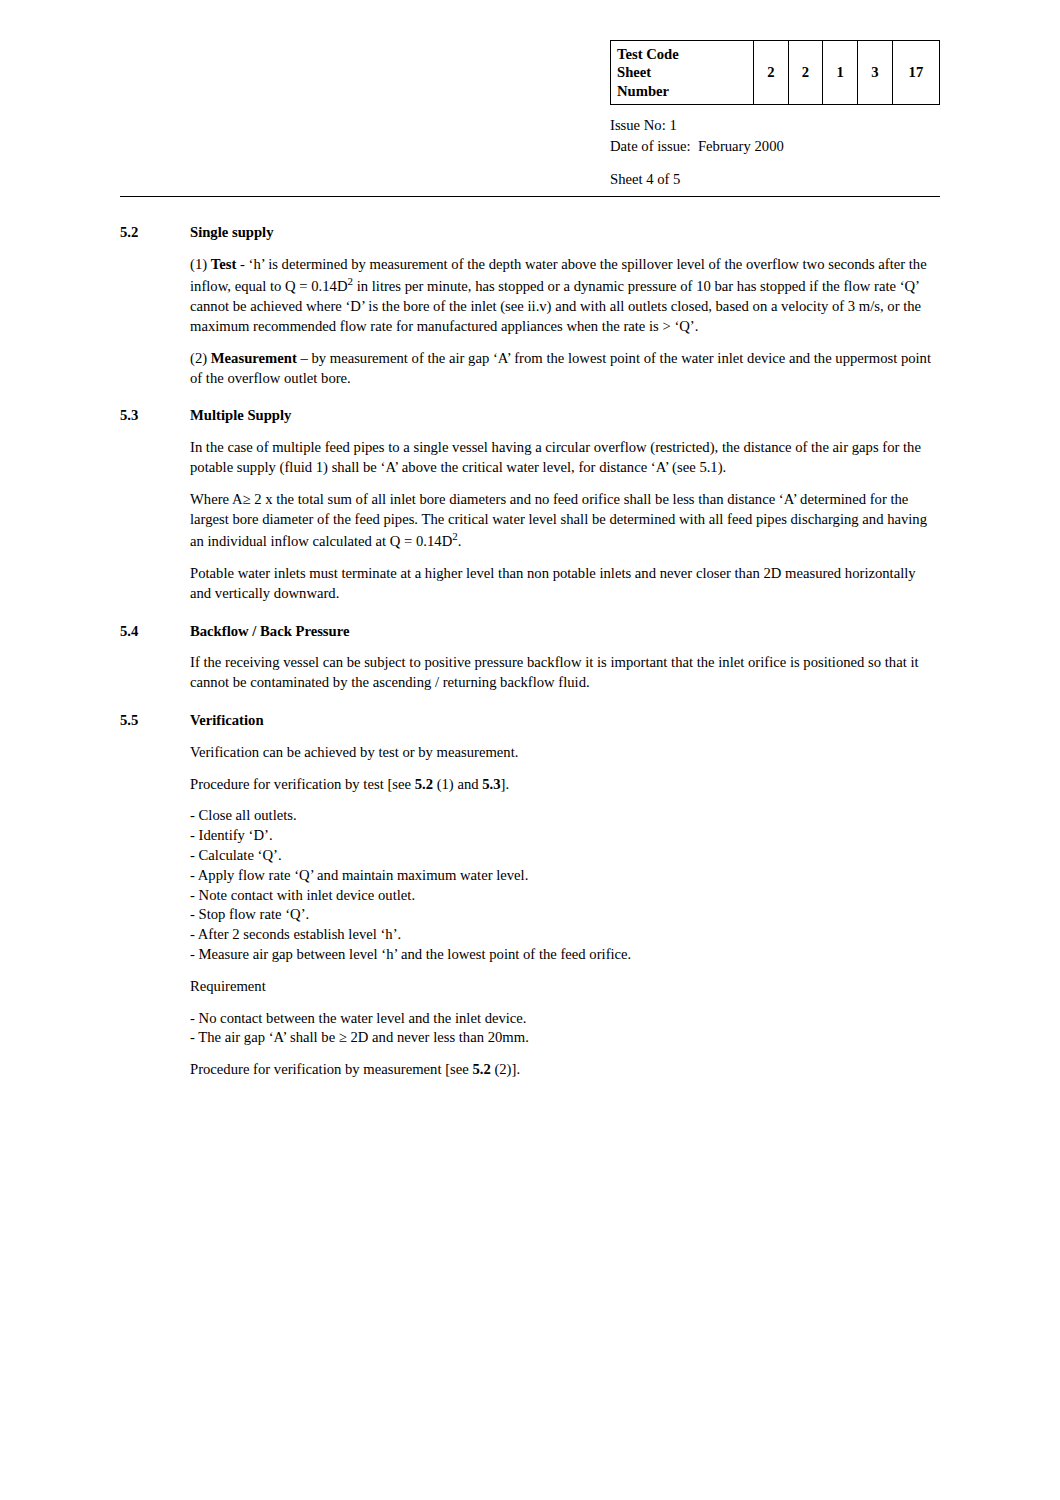| Test Code Sheet Number | 2 | 2 | 1 | 3 | 17 |
Issue No: 1
Date of issue: February 2000
Sheet 4 of 5
5.2
Single supply
(1) Test - ‘h’ is determined by measurement of the depth water above the spillover level of the overflow two seconds after the inflow, equal to Q = 0.14D2 in litres per minute, has stopped or a dynamic pressure of 10 bar has stopped if the flow rate ‘Q’ cannot be achieved where ‘D’ is the bore of the inlet (see ii.v) and with all outlets closed, based on a velocity of 3 m/s, or the maximum recommended flow rate for manufactured appliances when the rate is > ‘Q’.
(2) Measurement – by measurement of the air gap ‘A’ from the lowest point of the water inlet device and the uppermost point of the overflow outlet bore.
5.3
Multiple Supply
In the case of multiple feed pipes to a single vessel having a circular overflow (restricted), the distance of the air gaps for the potable supply (fluid 1) shall be ‘A’ above the critical water level, for distance ‘A’ (see 5.1).
Where A≥ 2 x the total sum of all inlet bore diameters and no feed orifice shall be less than distance ‘A’ determined for the largest bore diameter of the feed pipes. The critical water level shall be determined with all feed pipes discharging and having an individual inflow calculated at Q = 0.14D2.
Potable water inlets must terminate at a higher level than non potable inlets and never closer than 2D measured horizontally and vertically downward.
5.4
Backflow / Back Pressure
If the receiving vessel can be subject to positive pressure backflow it is important that the inlet orifice is positioned so that it cannot be contaminated by the ascending / returning backflow fluid.
5.5
Verification
Verification can be achieved by test or by measurement.
Procedure for verification by test [see 5.2 (1) and 5.3].
- Close all outlets.
- Identify ‘D’.
- Calculate ‘Q’.
- Apply flow rate ‘Q’ and maintain maximum water level.
- Note contact with inlet device outlet.
- Stop flow rate ‘Q’.
- After 2 seconds establish level ‘h’.
- Measure air gap between level ‘h’ and the lowest point of the feed orifice.
Requirement
- No contact between the water level and the inlet device.
- The air gap ‘A’ shall be ≥ 2D and never less than 20mm.
Procedure for verification by measurement [see 5.2 (2)].